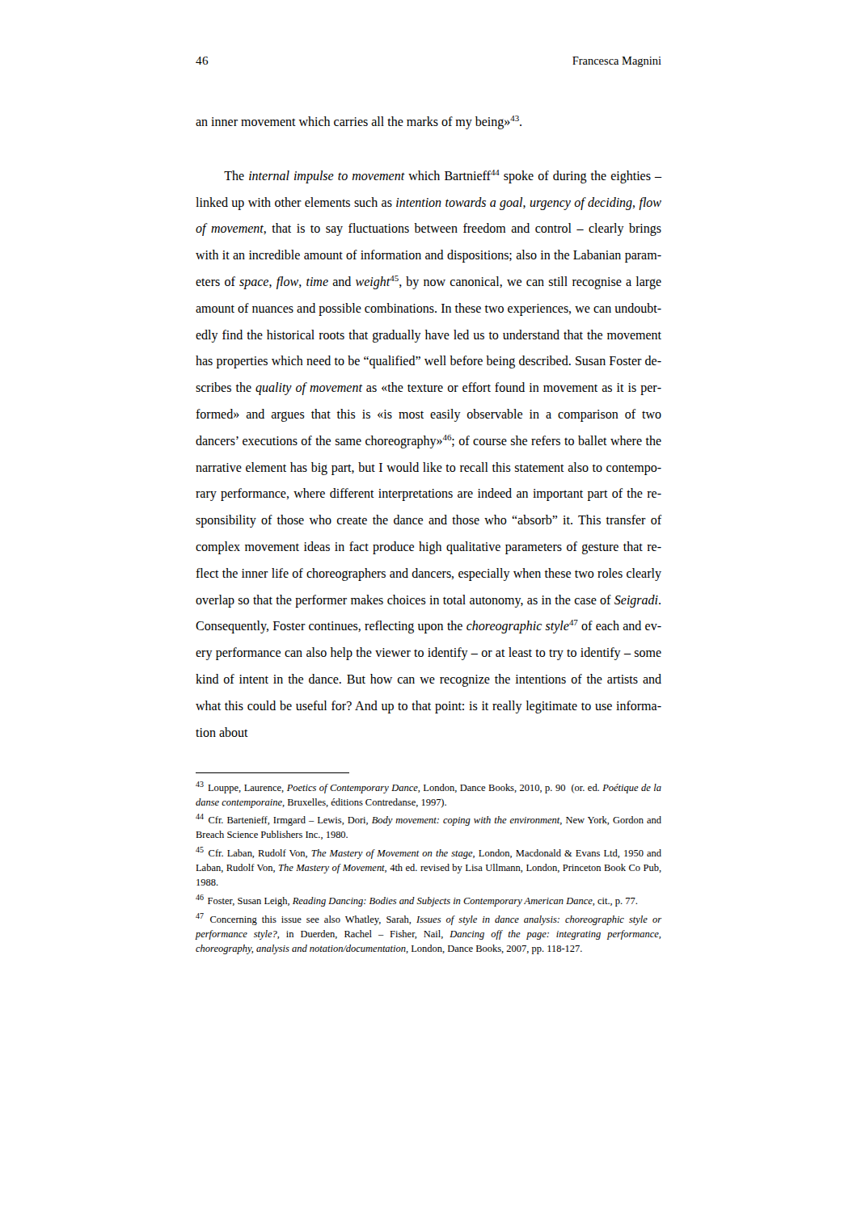46 Francesca Magnini
an inner movement which carries all the marks of my being»43.
The internal impulse to movement which Bartnieff44 spoke of during the eighties – linked up with other elements such as intention towards a goal, urgency of deciding, flow of movement, that is to say fluctuations between freedom and control – clearly brings with it an incredible amount of information and dispositions; also in the Labanian parameters of space, flow, time and weight45, by now canonical, we can still recognise a large amount of nuances and possible combinations. In these two experiences, we can undoubtedly find the historical roots that gradually have led us to understand that the movement has properties which need to be “qualified” well before being described. Susan Foster describes the quality of movement as «the texture or effort found in movement as it is performed» and argues that this is «is most easily observable in a comparison of two dancers’ executions of the same choreography»46; of course she refers to ballet where the narrative element has big part, but I would like to recall this statement also to contemporary performance, where different interpretations are indeed an important part of the responsibility of those who create the dance and those who “absorb” it. This transfer of complex movement ideas in fact produce high qualitative parameters of gesture that reflect the inner life of choreographers and dancers, especially when these two roles clearly overlap so that the performer makes choices in total autonomy, as in the case of Seigradi. Consequently, Foster continues, reflecting upon the choreographic style47 of each and every performance can also help the viewer to identify – or at least to try to identify – some kind of intent in the dance. But how can we recognize the intentions of the artists and what this could be useful for? And up to that point: is it really legitimate to use information about
43 Louppe, Laurence, Poetics of Contemporary Dance, London, Dance Books, 2010, p. 90 (or. ed. Poétique de la danse contemporaine, Bruxelles, éditions Contredanse, 1997).
44 Cfr. Bartenieff, Irmgard – Lewis, Dori, Body movement: coping with the environment, New York, Gordon and Breach Science Publishers Inc., 1980.
45 Cfr. Laban, Rudolf Von, The Mastery of Movement on the stage, London, Macdonald & Evans Ltd, 1950 and Laban, Rudolf Von, The Mastery of Movement, 4th ed. revised by Lisa Ullmann, London, Princeton Book Co Pub, 1988.
46 Foster, Susan Leigh, Reading Dancing: Bodies and Subjects in Contemporary American Dance, cit., p. 77.
47 Concerning this issue see also Whatley, Sarah, Issues of style in dance analysis: choreographic style or performance style?, in Duerden, Rachel – Fisher, Nail, Dancing off the page: integrating performance, choreography, analysis and notation/documentation, London, Dance Books, 2007, pp. 118-127.